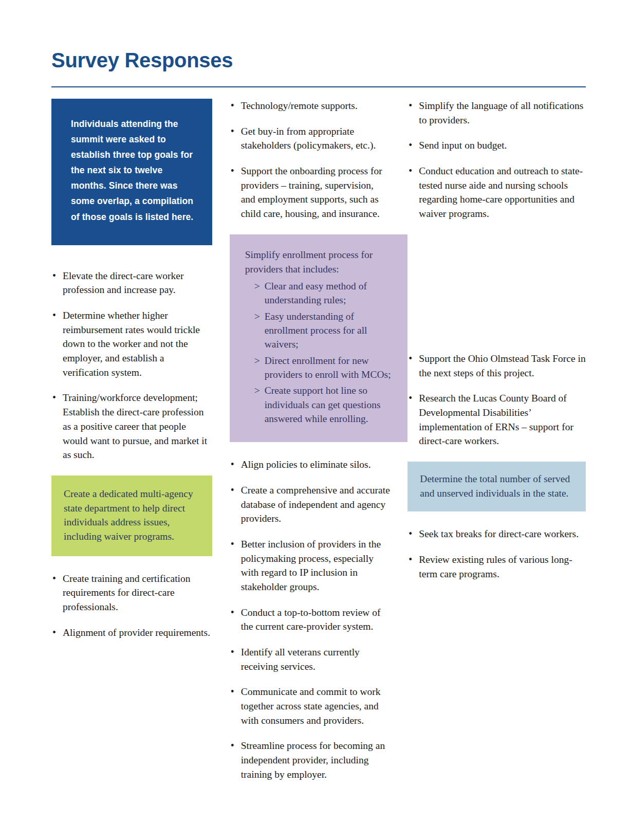Survey Responses
Individuals attending the summit were asked to establish three top goals for the next six to twelve months. Since there was some overlap, a compilation of those goals is listed here.
Elevate the direct-care worker profession and increase pay.
Determine whether higher reimbursement rates would trickle down to the worker and not the employer, and establish a verification system.
Training/workforce development; Establish the direct-care profession as a positive career that people would want to pursue, and market it as such.
Create a dedicated multi-agency state department to help direct individuals address issues, including waiver programs.
Create training and certification requirements for direct-care professionals.
Alignment of provider requirements.
Technology/remote supports.
Get buy-in from appropriate stakeholders (policymakers, etc.).
Support the onboarding process for providers – training, supervision, and employment supports, such as child care, housing, and insurance.
Simplify enrollment process for providers that includes:
Clear and easy method of understanding rules;
Easy understanding of enrollment process for all waivers;
Direct enrollment for new providers to enroll with MCOs;
Create support hot line so individuals can get questions answered while enrolling.
Align policies to eliminate silos.
Create a comprehensive and accurate database of independent and agency providers.
Better inclusion of providers in the policymaking process, especially with regard to IP inclusion in stakeholder groups.
Conduct a top-to-bottom review of the current care-provider system.
Identify all veterans currently receiving services.
Communicate and commit to work together across state agencies, and with consumers and providers.
Streamline process for becoming an independent provider, including training by employer.
Simplify the language of all notifications to providers.
Send input on budget.
Conduct education and outreach to state-tested nurse aide and nursing schools regarding home-care opportunities and waiver programs.
Support the Ohio Olmstead Task Force in the next steps of this project.
Research the Lucas County Board of Developmental Disabilities’ implementation of ERNs – support for direct-care workers.
Determine the total number of served and unserved individuals in the state.
Seek tax breaks for direct-care workers.
Review existing rules of various long-term care programs.